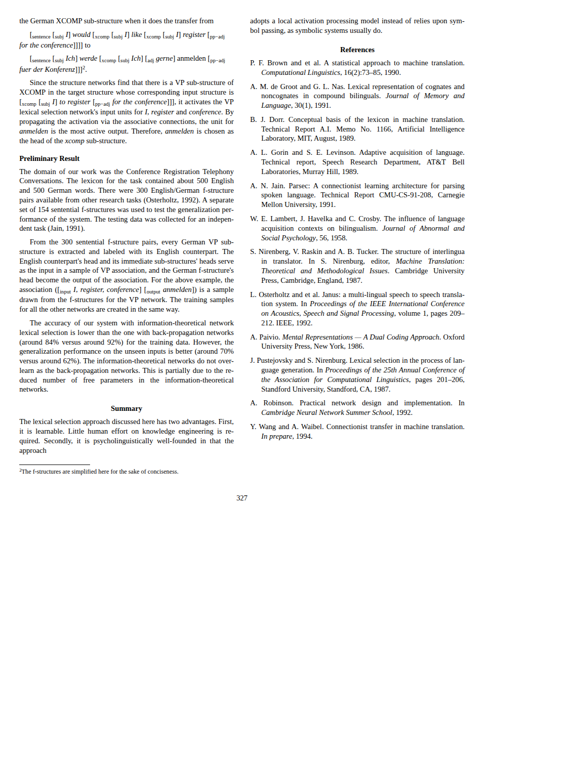the German XCOMP sub-structure when it does the transfer from
[sentence [subj I] would [xcomp [subj I] like [xcomp [subj I] register [pp−adj for the conference]]]] to
[sentence [subj Ich] werde [xcomp [subj Ich] [adj gerne] anmelden [pp−adj fuer der Konferenz]]]2.
Since the structure networks find that there is a VP sub-structure of XCOMP in the target structure whose corresponding input structure is [xcomp [subj I] to register [pp−adj for the conference]]], it activates the VP lexical selection network's input units for I, register and conference. By propagating the activation via the associative connections, the unit for anmelden is the most active output. Therefore, anmelden is chosen as the head of the xcomp sub-structure.
Preliminary Result
The domain of our work was the Conference Registration Telephony Conversations. The lexicon for the task contained about 500 English and 500 German words. There were 300 English/German f-structure pairs available from other research tasks (Osterholtz, 1992). A separate set of 154 sentential f-structures was used to test the generalization performance of the system. The testing data was collected for an independent task (Jain, 1991).
From the 300 sentential f-structure pairs, every German VP sub-structure is extracted and labeled with its English counterpart. The English counterpart's head and its immediate sub-structures' heads serve as the input in a sample of VP association, and the German f-structure's head become the output of the association. For the above example, the association ([input I, register, conference] [output anmelden]) is a sample drawn from the f-structures for the VP network. The training samples for all the other networks are created in the same way.
The accuracy of our system with information-theoretical network lexical selection is lower than the one with back-propagation networks (around 84% versus around 92%) for the training data. However, the generalization performance on the unseen inputs is better (around 70% versus around 62%). The information-theoretical networks do not over-learn as the back-propagation networks. This is partially due to the reduced number of free parameters in the information-theoretical networks.
Summary
The lexical selection approach discussed here has two advantages. First, it is learnable. Little human effort on knowledge engineering is required. Secondly, it is psycholinguistically well-founded in that the approach
2The f-structures are simplified here for the sake of conciseness.
adopts a local activation processing model instead of relies upon symbol passing, as symbolic systems usually do.
References
P. F. Brown and et al. A statistical approach to machine translation. Computational Linguistics, 16(2):73–85, 1990.
A. M. de Groot and G. L. Nas. Lexical representation of cognates and noncognates in compound bilinguals. Journal of Memory and Language, 30(1), 1991.
B. J. Dorr. Conceptual basis of the lexicon in machine translation. Technical Report A.I. Memo No. 1166, Artificial Intelligence Laboratory, MIT, August, 1989.
A. L. Gorin and S. E. Levinson. Adaptive acquisition of language. Technical report, Speech Research Department, AT&T Bell Laboratories, Murray Hill, 1989.
A. N. Jain. Parsec: A connectionist learning architecture for parsing spoken language. Technical Report CMU-CS-91-208, Carnegie Mellon University, 1991.
W. E. Lambert, J. Havelka and C. Crosby. The influence of language acquisition contexts on bilingualism. Journal of Abnormal and Social Psychology, 56, 1958.
S. Nirenberg, V. Raskin and A. B. Tucker. The structure of interlingua in translator. In S. Nirenburg, editor, Machine Translation: Theoretical and Methodological Issues. Cambridge University Press, Cambridge, England, 1987.
L. Osterholtz and et al. Janus: a multi-lingual speech to speech translation system. In Proceedings of the IEEE International Conference on Acoustics, Speech and Signal Processing, volume 1, pages 209–212. IEEE, 1992.
A. Paivio. Mental Representations — A Dual Coding Approach. Oxford University Press, New York, 1986.
J. Pustejovsky and S. Nirenburg. Lexical selection in the process of language generation. In Proceedings of the 25th Annual Conference of the Association for Computational Linguistics, pages 201–206, Standford University, Standford, CA, 1987.
A. Robinson. Practical network design and implementation. In Cambridge Neural Network Summer School, 1992.
Y. Wang and A. Waibel. Connectionist transfer in machine translation. In prepare, 1994.
327